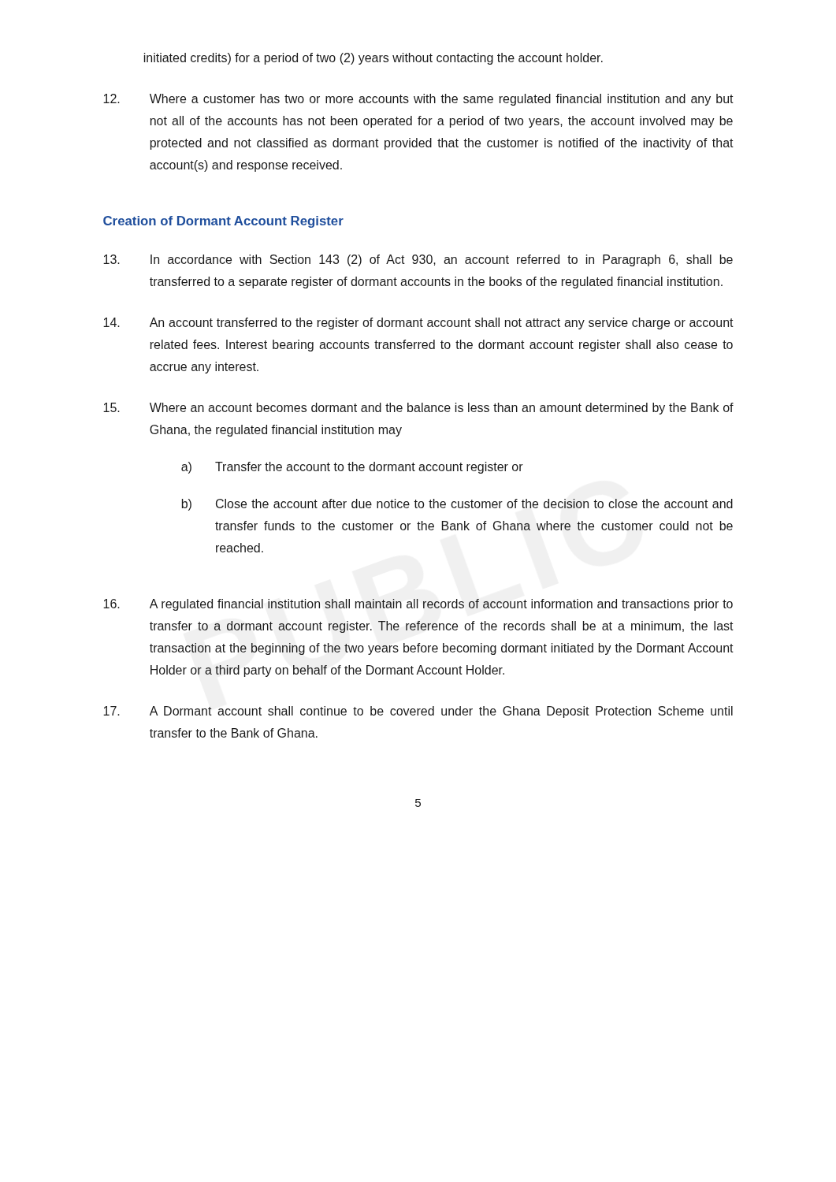PUBLIC
initiated credits) for a period of two (2) years without contacting the account holder.
12. Where a customer has two or more accounts with the same regulated financial institution and any but not all of the accounts has not been operated for a period of two years, the account involved may be protected and not classified as dormant provided that the customer is notified of the inactivity of that account(s) and response received.
Creation of Dormant Account Register
13. In accordance with Section 143 (2) of Act 930, an account referred to in Paragraph 6, shall be transferred to a separate register of dormant accounts in the books of the regulated financial institution.
14. An account transferred to the register of dormant account shall not attract any service charge or account related fees. Interest bearing accounts transferred to the dormant account register shall also cease to accrue any interest.
15. Where an account becomes dormant and the balance is less than an amount determined by the Bank of Ghana, the regulated financial institution may
a) Transfer the account to the dormant account register or
b) Close the account after due notice to the customer of the decision to close the account and transfer funds to the customer or the Bank of Ghana where the customer could not be reached.
16. A regulated financial institution shall maintain all records of account information and transactions prior to transfer to a dormant account register. The reference of the records shall be at a minimum, the last transaction at the beginning of the two years before becoming dormant initiated by the Dormant Account Holder or a third party on behalf of the Dormant Account Holder.
17. A Dormant account shall continue to be covered under the Ghana Deposit Protection Scheme until transfer to the Bank of Ghana.
5